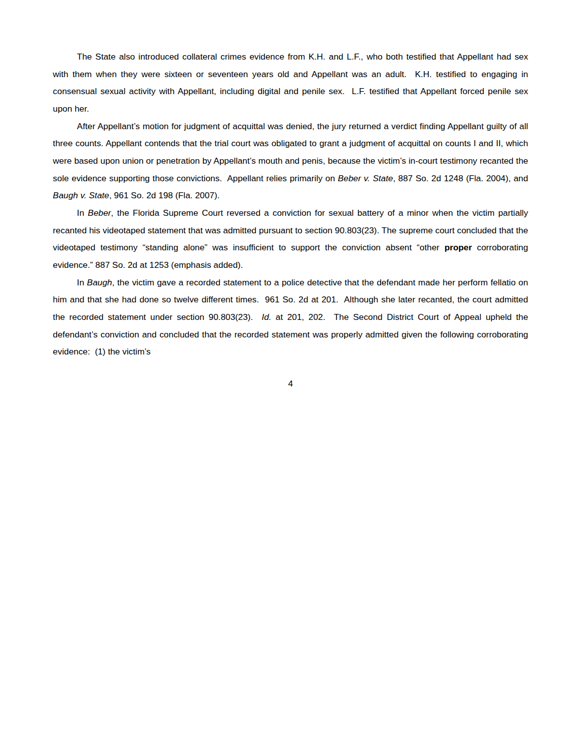The State also introduced collateral crimes evidence from K.H. and L.F., who both testified that Appellant had sex with them when they were sixteen or seventeen years old and Appellant was an adult. K.H. testified to engaging in consensual sexual activity with Appellant, including digital and penile sex. L.F. testified that Appellant forced penile sex upon her.
After Appellant’s motion for judgment of acquittal was denied, the jury returned a verdict finding Appellant guilty of all three counts. Appellant contends that the trial court was obligated to grant a judgment of acquittal on counts I and II, which were based upon union or penetration by Appellant’s mouth and penis, because the victim’s in-court testimony recanted the sole evidence supporting those convictions. Appellant relies primarily on Beber v. State, 887 So. 2d 1248 (Fla. 2004), and Baugh v. State, 961 So. 2d 198 (Fla. 2007).
In Beber, the Florida Supreme Court reversed a conviction for sexual battery of a minor when the victim partially recanted his videotaped statement that was admitted pursuant to section 90.803(23). The supreme court concluded that the videotaped testimony “standing alone” was insufficient to support the conviction absent “other proper corroborating evidence.” 887 So. 2d at 1253 (emphasis added).
In Baugh, the victim gave a recorded statement to a police detective that the defendant made her perform fellatio on him and that she had done so twelve different times. 961 So. 2d at 201. Although she later recanted, the court admitted the recorded statement under section 90.803(23). Id. at 201, 202. The Second District Court of Appeal upheld the defendant’s conviction and concluded that the recorded statement was properly admitted given the following corroborating evidence: (1) the victim’s
4